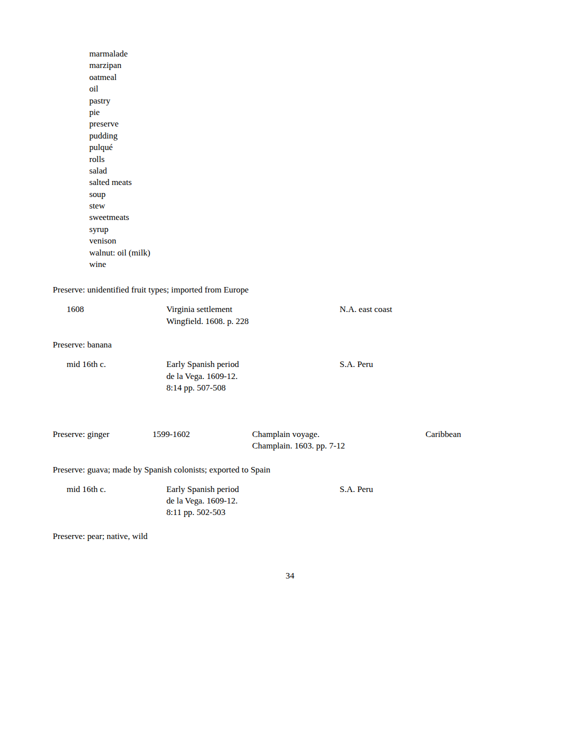marmalade
marzipan
oatmeal
oil
pastry
pie
preserve
pudding
pulqué
rolls
salad
salted meats
soup
stew
sweetmeats
syrup
venison
walnut: oil (milk)
wine
Preserve: unidentified fruit types; imported from Europe
1608
Virginia settlement
Wingfield. 1608. p. 228
N.A. east coast
Preserve: banana
mid 16th c.
Early Spanish period
de la Vega. 1609-12.
8:14 pp. 507-508
S.A. Peru
Preserve: ginger
1599-1602
Champlain voyage.
Champlain. 1603. pp. 7-12
Caribbean
Preserve: guava; made by Spanish colonists; exported to Spain
mid 16th c.
Early Spanish period
de la Vega. 1609-12.
8:11 pp. 502-503
S.A. Peru
Preserve: pear; native, wild
34